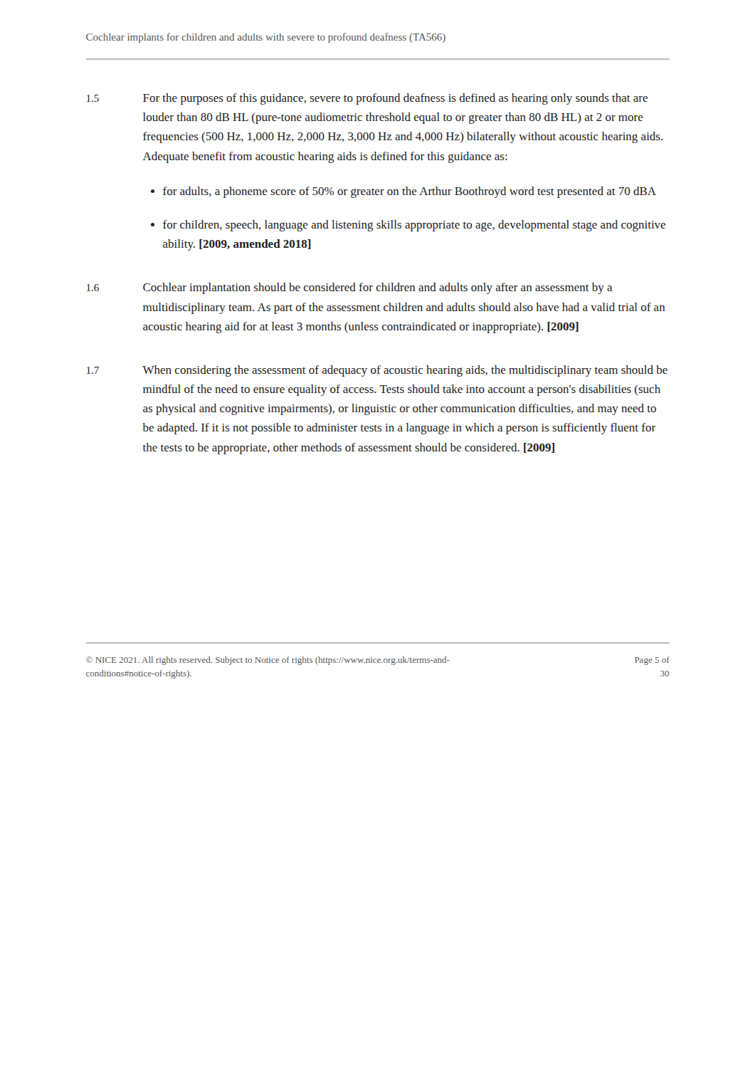Cochlear implants for children and adults with severe to profound deafness (TA566)
1.5
For the purposes of this guidance, severe to profound deafness is defined as hearing only sounds that are louder than 80 dB HL (pure-tone audiometric threshold equal to or greater than 80 dB HL) at 2 or more frequencies (500 Hz, 1,000 Hz, 2,000 Hz, 3,000 Hz and 4,000 Hz) bilaterally without acoustic hearing aids. Adequate benefit from acoustic hearing aids is defined for this guidance as:
for adults, a phoneme score of 50% or greater on the Arthur Boothroyd word test presented at 70 dBA
for children, speech, language and listening skills appropriate to age, developmental stage and cognitive ability. [2009, amended 2018]
1.6
Cochlear implantation should be considered for children and adults only after an assessment by a multidisciplinary team. As part of the assessment children and adults should also have had a valid trial of an acoustic hearing aid for at least 3 months (unless contraindicated or inappropriate). [2009]
1.7
When considering the assessment of adequacy of acoustic hearing aids, the multidisciplinary team should be mindful of the need to ensure equality of access. Tests should take into account a person's disabilities (such as physical and cognitive impairments), or linguistic or other communication difficulties, and may need to be adapted. If it is not possible to administer tests in a language in which a person is sufficiently fluent for the tests to be appropriate, other methods of assessment should be considered. [2009]
© NICE 2021. All rights reserved. Subject to Notice of rights (https://www.nice.org.uk/terms-and-conditions#notice-of-rights).
Page 5 of
30